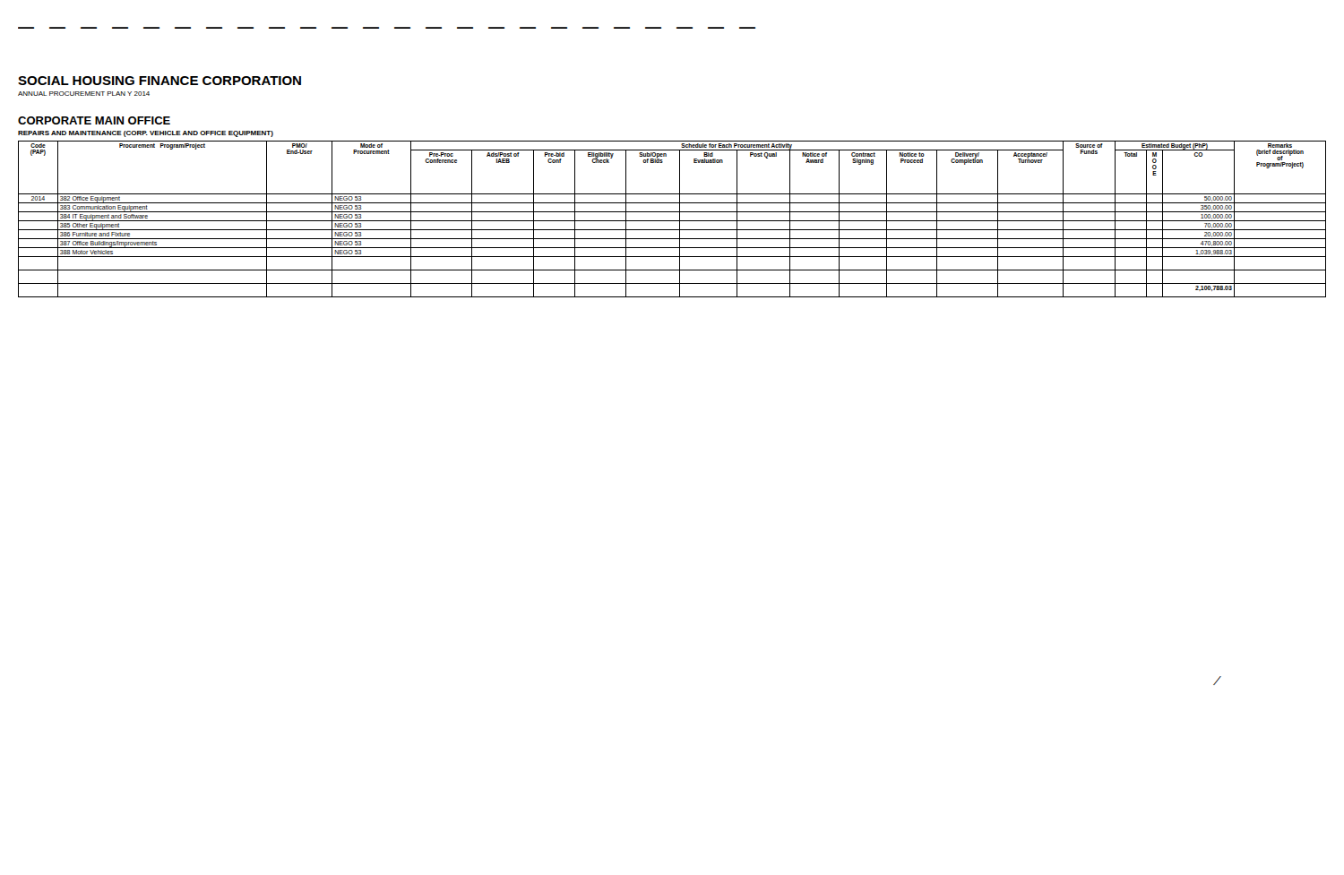— — — — — — — — — — — — — — — — — — — — — — — —
SOCIAL HOUSING FINANCE CORPORATION
ANNUAL PROCUREMENT PLAN Y 2014
CORPORATE MAIN OFFICE
REPAIRS AND MAINTENANCE (CORP. VEHICLE AND OFFICE EQUIPMENT)
| Code (PAP) | Procurement Program/Project | PMO/ End-User | Mode of Procurement | Schedule for Each Procurement Activity | Source of Funds | Estimated Budget (PhP) | Remarks (brief description of Program/Project) |
| --- | --- | --- | --- | --- | --- | --- | --- |
| Pre-Proc Conference | Ads/Post of IAEB | Pre-bid Conf | Eligibility Check | Sub/Open of Bids | Bid Evaluation | Post Qual | Notice of Award | Contract Signing | Notice to Proceed | Delivery/ Completion | Acceptance/ Turnover | Total | M O O E | CO |
| 2014 | 382 Office Equipment | | NEGO 53 | | | | | | | | | | | | | | | | 50,000.00 | |
| | 383 Communication Equipment | | NEGO 53 | | | | | | | | | | | | | | | | 350,000.00 | |
| | 384 IT Equipment and Software | | NEGO 53 | | | | | | | | | | | | | | | | 100,000.00 | |
| | 385 Other Equipment | | NEGO 53 | | | | | | | | | | | | | | | | 70,000.00 | |
| | 386 Furniture and Fixture | | NEGO 53 | | | | | | | | | | | | | | | | 20,000.00 | |
| | 387 Office Buildings/Improvements | | NEGO 53 | | | | | | | | | | | | | | | | 470,800.00 | |
| | 388 Motor Vehicles | | NEGO 53 | | | | | | | | | | | | | | | | 1,039,988.03 | |
| | | | | | | | | | | | | | | | | | | | 2,100,788.03 | |
 ⁄